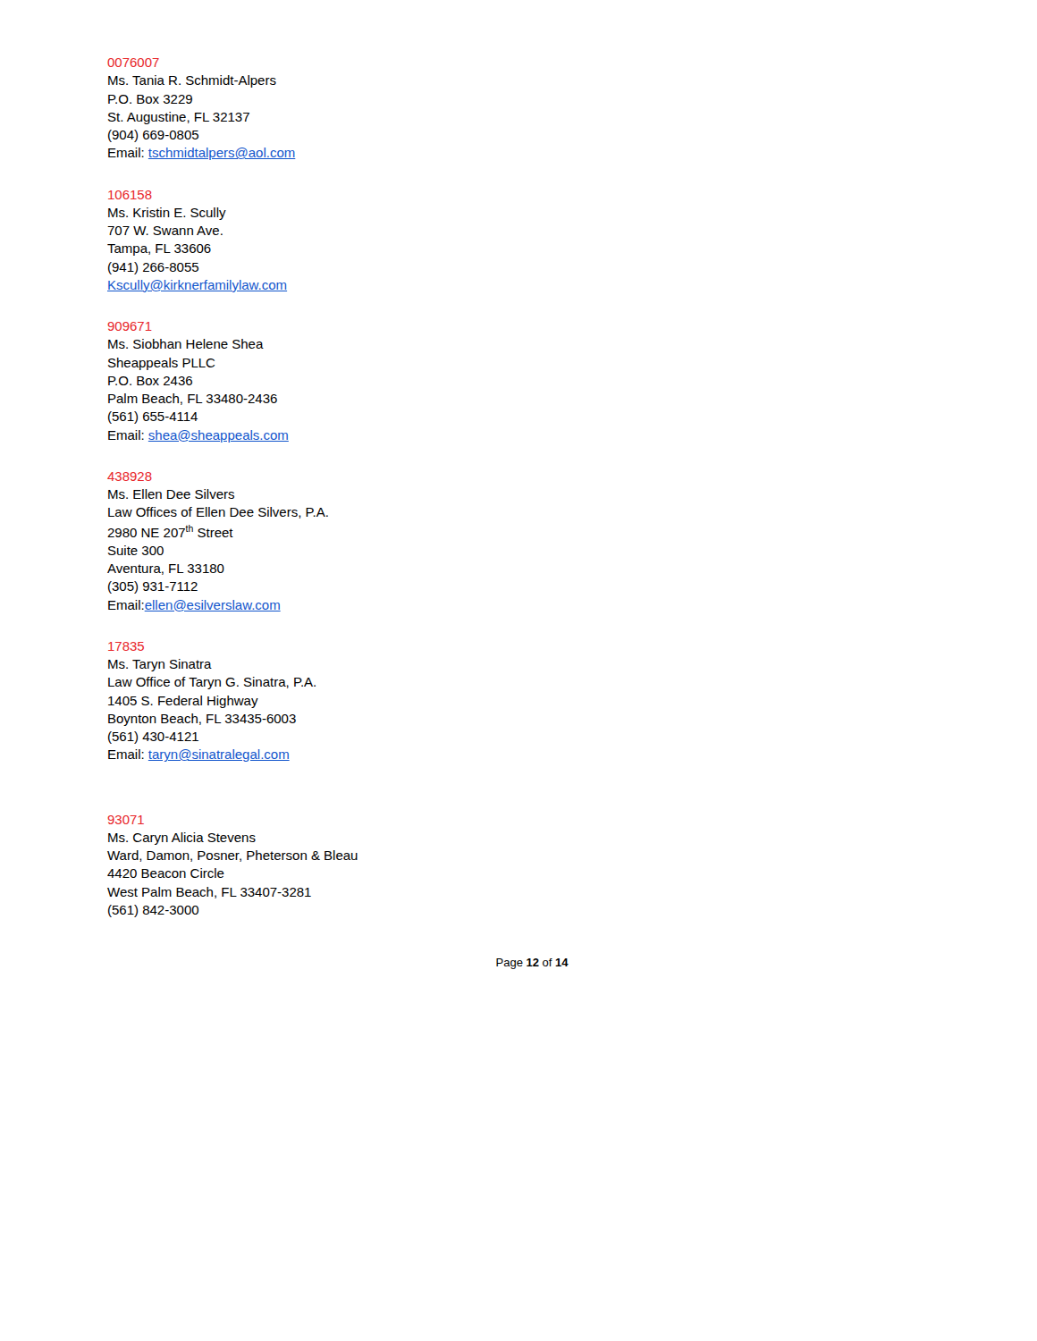0076007
Ms. Tania R. Schmidt-Alpers
P.O. Box 3229
St. Augustine, FL 32137
(904) 669-0805
Email: tschmidtalpers@aol.com
106158
Ms. Kristin E. Scully
707 W. Swann Ave.
Tampa, FL 33606
(941) 266-8055
Kscully@kirknerfamilylaw.com
909671
Ms. Siobhan Helene Shea
Sheappeals PLLC
P.O. Box 2436
Palm Beach, FL 33480-2436
(561) 655-4114
Email: shea@sheappeals.com
438928
Ms. Ellen Dee Silvers
Law Offices of Ellen Dee Silvers, P.A.
2980 NE 207th Street
Suite 300
Aventura, FL 33180
(305) 931-7112
Email:ellen@esilverslaw.com
17835
Ms. Taryn Sinatra
Law Office of Taryn G. Sinatra, P.A.
1405 S. Federal Highway
Boynton Beach, FL 33435-6003
(561) 430-4121
Email: taryn@sinatralegal.com
93071
Ms. Caryn Alicia Stevens
Ward, Damon, Posner, Pheterson & Bleau
4420 Beacon Circle
West Palm Beach, FL 33407-3281
(561) 842-3000
Page 12 of 14